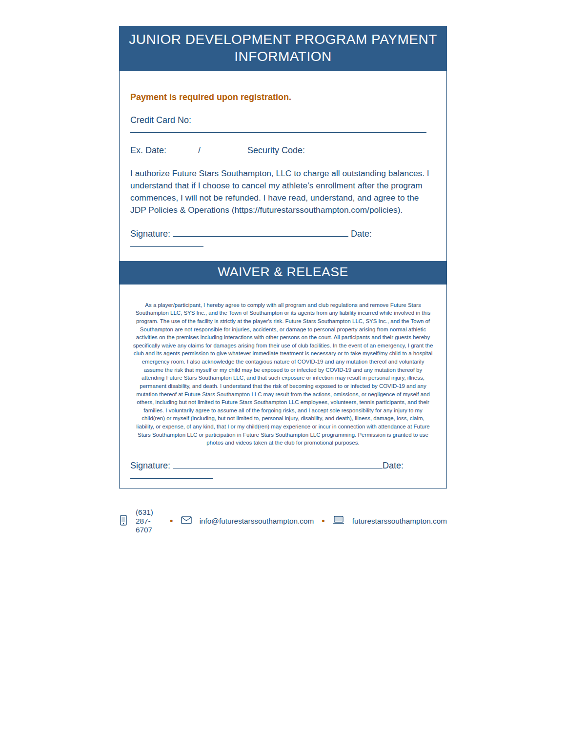JUNIOR DEVELOPMENT PROGRAM PAYMENT
INFORMATION
Payment is required upon registration.
Credit Card No:
Ex. Date: / Security Code:
I authorize Future Stars Southampton, LLC to charge all outstanding balances. I understand that if I choose to cancel my athlete’s enrollment after the program commences, I will not be refunded. I have read, understand, and agree to the JDP Policies & Operations (https://futurestarssouthampton.com/policies).
Signature: Date:
WAIVER & RELEASE
As a player/participant, I hereby agree to comply with all program and club regulations and remove Future Stars Southampton LLC, SYS Inc., and the Town of Southampton or its agents from any liability incurred while involved in this program. The use of the facility is strictly at the player's risk. Future Stars Southampton LLC, SYS Inc., and the Town of Southampton are not responsible for injuries, accidents, or damage to personal property arising from normal athletic activities on the premises including interactions with other persons on the court. All participants and their guests hereby specifically waive any claims for damages arising from their use of club facilities. In the event of an emergency, I grant the club and its agents permission to give whatever immediate treatment is necessary or to take myself/my child to a hospital emergency room. I also acknowledge the contagious nature of COVID-19 and any mutation thereof and voluntarily assume the risk that myself or my child may be exposed to or infected by COVID-19 and any mutation thereof by attending Future Stars Southampton LLC, and that such exposure or infection may result in personal injury, illness, permanent disability, and death. I understand that the risk of becoming exposed to or infected by COVID-19 and any mutation thereof at Future Stars Southampton LLC may result from the actions, omissions, or negligence of myself and others, including but not limited to Future Stars Southampton LLC employees, volunteers, tennis participants, and their families. I voluntarily agree to assume all of the forgoing risks, and I accept sole responsibility for any injury to my child(ren) or myself (including, but not limited to, personal injury, disability, and death), illness, damage, loss, claim, liability, or expense, of any kind, that I or my child(ren) may experience or incur in connection with attendance at Future Stars Southampton LLC or participation in Future Stars Southampton LLC programming. Permission is granted to use photos and videos taken at the club for promotional purposes.
Signature: Date:
(631) 287-6707 • info@futurestarssouthampton.com • futurestarssouthampton.com